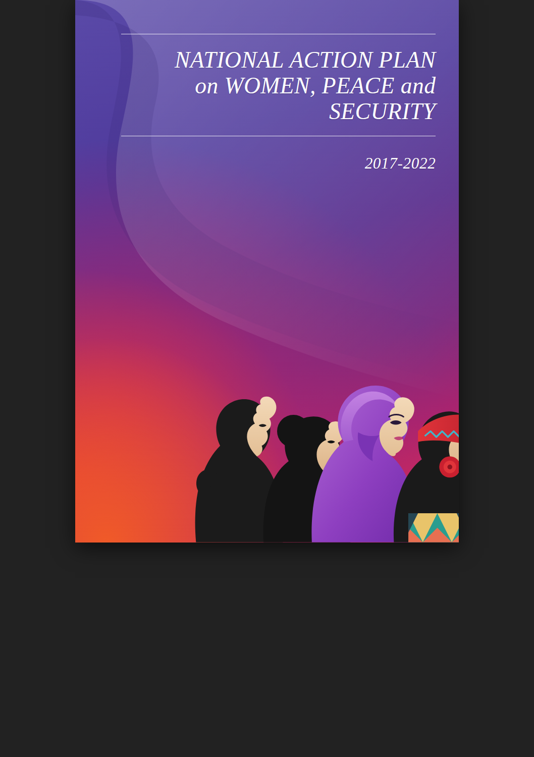NATIONAL ACTION PLAN
on WOMEN, PEACE and
SECURITY
2017-2022